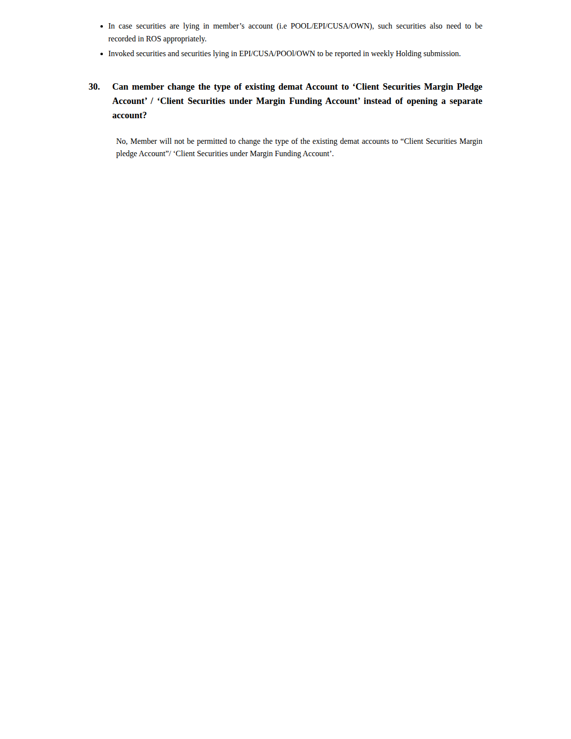In case securities are lying in member’s account (i.e POOL/EPI/CUSA/OWN), such securities also need to be recorded in ROS appropriately.
Invoked securities and securities lying in EPI/CUSA/POOl/OWN to be reported in weekly Holding submission.
Can member change the type of existing demat Account to ‘Client Securities Margin Pledge Account’ / ‘Client Securities under Margin Funding Account’ instead of opening a separate account?
No, Member will not be permitted to change the type of the existing demat accounts to “Client Securities Margin pledge Account”/ ‘Client Securities under Margin Funding Account’.